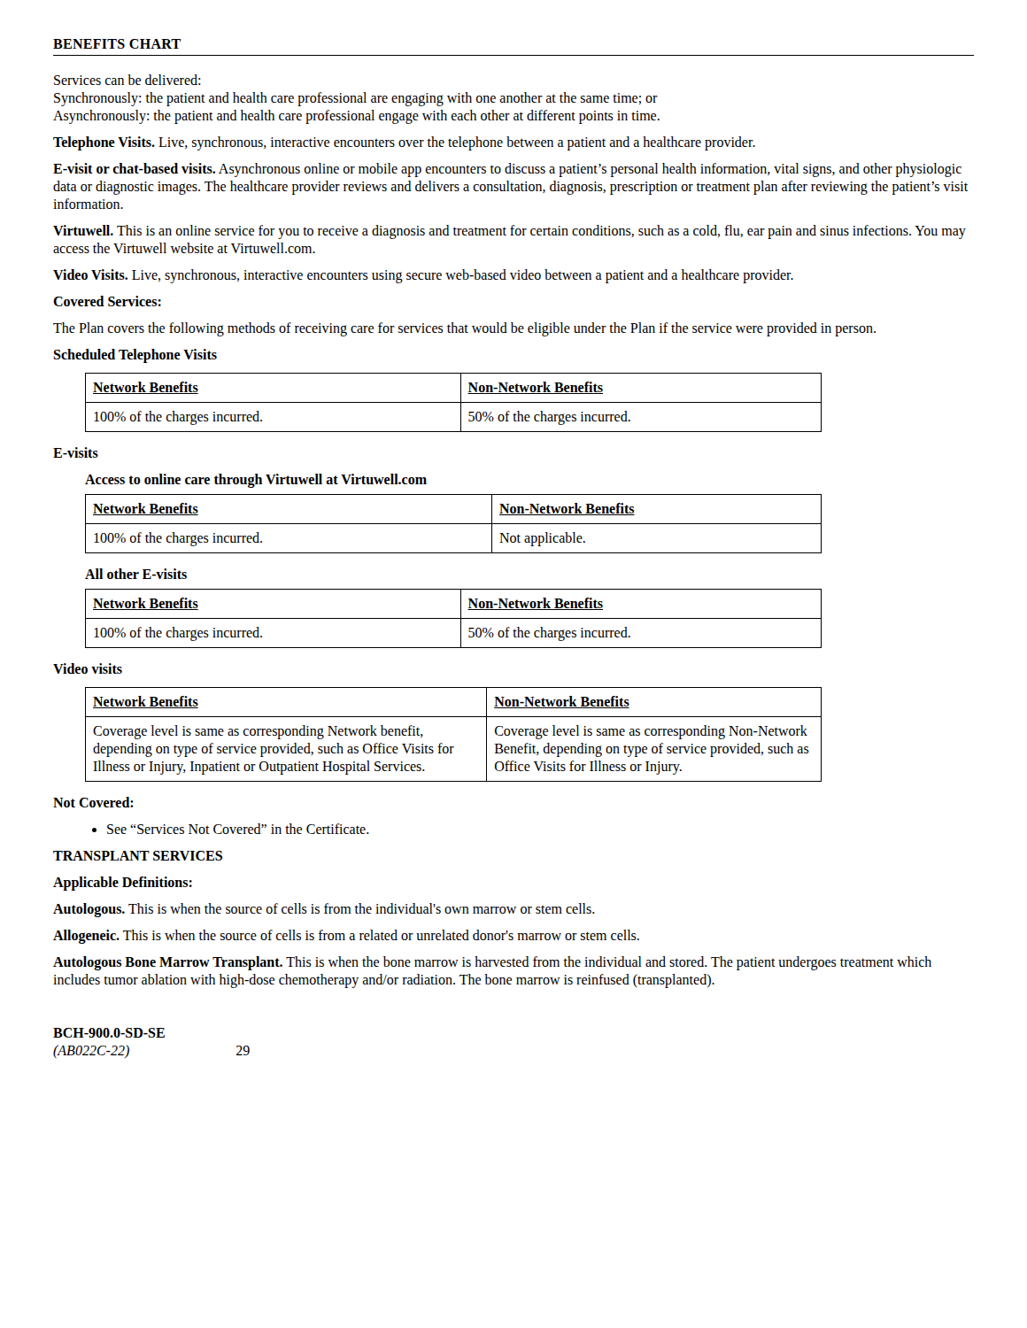BENEFITS CHART
Services can be delivered:
Synchronously: the patient and health care professional are engaging with one another at the same time; or
Asynchronously: the patient and health care professional engage with each other at different points in time.
Telephone Visits. Live, synchronous, interactive encounters over the telephone between a patient and a healthcare provider.
E-visit or chat-based visits. Asynchronous online or mobile app encounters to discuss a patient’s personal health information, vital signs, and other physiologic data or diagnostic images. The healthcare provider reviews and delivers a consultation, diagnosis, prescription or treatment plan after reviewing the patient’s visit information.
Virtuwell. This is an online service for you to receive a diagnosis and treatment for certain conditions, such as a cold, flu, ear pain and sinus infections. You may access the Virtuwell website at Virtuwell.com.
Video Visits. Live, synchronous, interactive encounters using secure web-based video between a patient and a healthcare provider.
Covered Services:
The Plan covers the following methods of receiving care for services that would be eligible under the Plan if the service were provided in person.
Scheduled Telephone Visits
| Network Benefits | Non-Network Benefits |
| --- | --- |
| 100% of the charges incurred. | 50% of the charges incurred. |
E-visits
Access to online care through Virtuwell at Virtuwell.com
| Network Benefits | Non-Network Benefits |
| --- | --- |
| 100% of the charges incurred. | Not applicable. |
All other E-visits
| Network Benefits | Non-Network Benefits |
| --- | --- |
| 100% of the charges incurred. | 50% of the charges incurred. |
Video visits
| Network Benefits | Non-Network Benefits |
| --- | --- |
| Coverage level is same as corresponding Network benefit, depending on type of service provided, such as Office Visits for Illness or Injury, Inpatient or Outpatient Hospital Services. | Coverage level is same as corresponding Non-Network Benefit, depending on type of service provided, such as Office Visits for Illness or Injury. |
Not Covered:
See “Services Not Covered” in the Certificate.
TRANSPLANT SERVICES
Applicable Definitions:
Autologous. This is when the source of cells is from the individual's own marrow or stem cells.
Allogeneic. This is when the source of cells is from a related or unrelated donor's marrow or stem cells.
Autologous Bone Marrow Transplant. This is when the bone marrow is harvested from the individual and stored. The patient undergoes treatment which includes tumor ablation with high-dose chemotherapy and/or radiation. The bone marrow is reinfused (transplanted).
BCH-900.0-SD-SE
(AB022C-22) 29